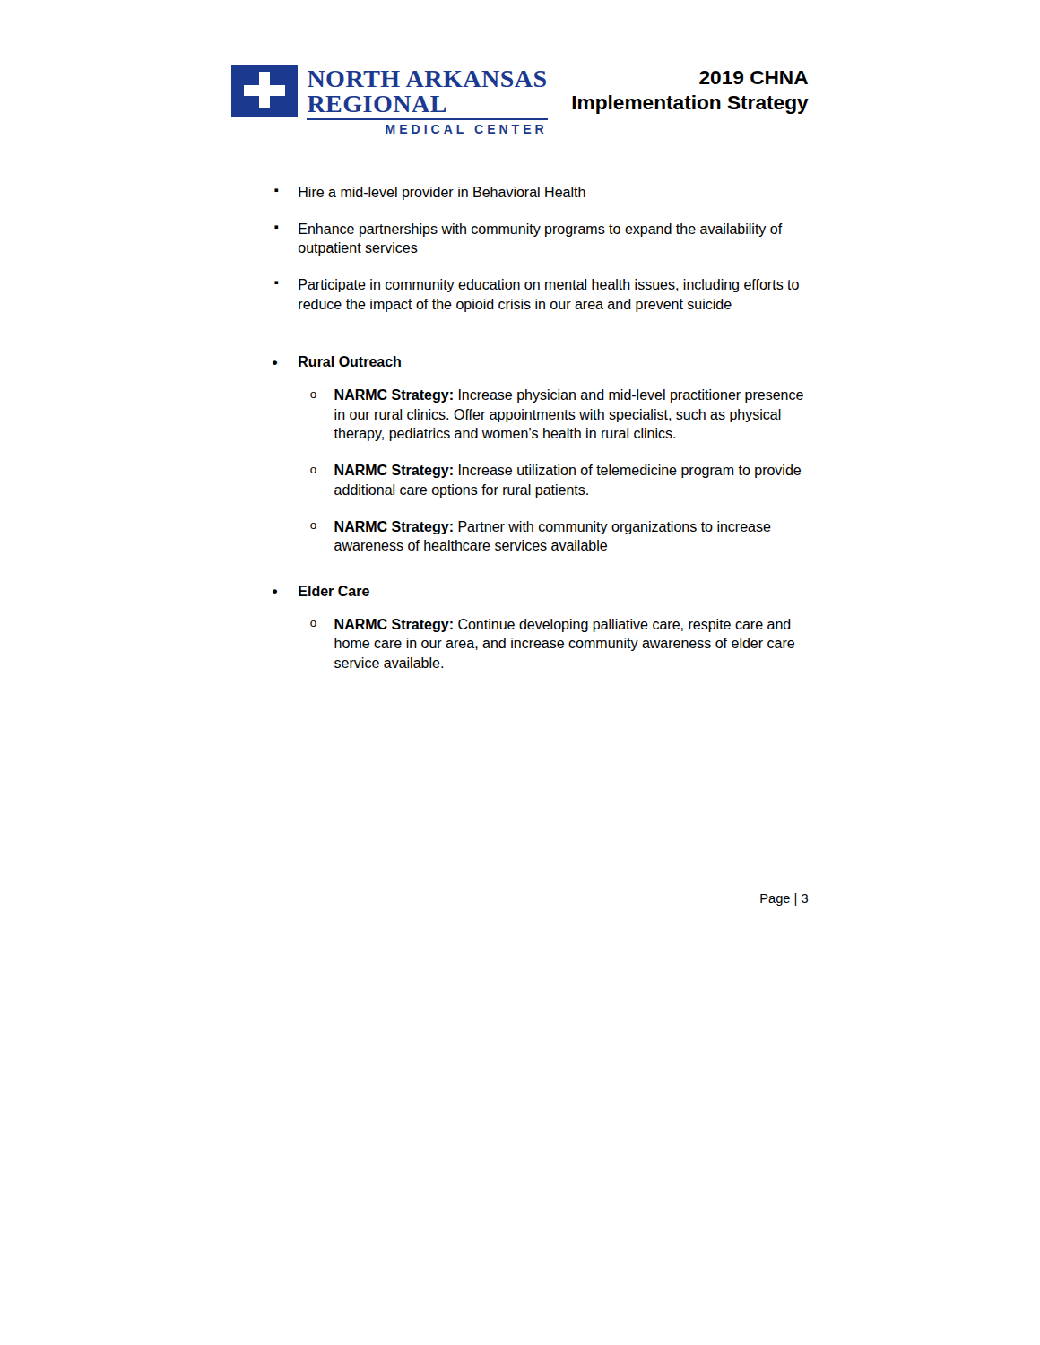NORTH ARKANSAS
REGIONAL
MEDICAL CENTER
2019 CHNA
Implementation Strategy
Hire a mid-level provider in Behavioral Health
Enhance partnerships with community programs to expand the availability of outpatient services
Participate in community education on mental health issues, including efforts to reduce the impact of the opioid crisis in our area and prevent suicide
Rural Outreach
NARMC Strategy: Increase physician and mid-level practitioner presence in our rural clinics. Offer appointments with specialist, such as physical therapy, pediatrics and women’s health in rural clinics.
NARMC Strategy: Increase utilization of telemedicine program to provide additional care options for rural patients.
NARMC Strategy: Partner with community organizations to increase awareness of healthcare services available
Elder Care
NARMC Strategy: Continue developing palliative care, respite care and home care in our area, and increase community awareness of elder care service available.
Page | 3